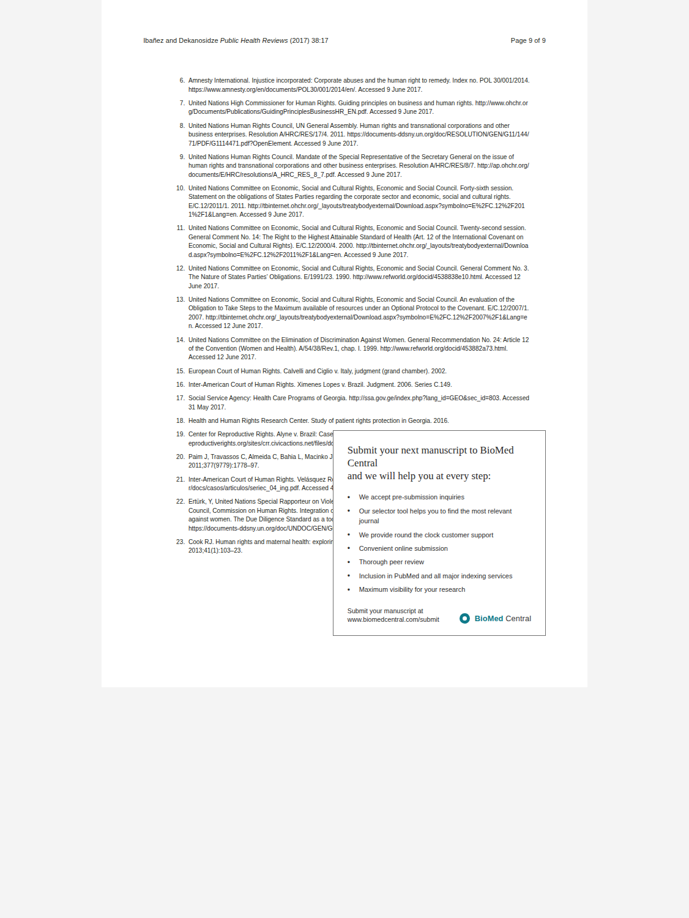Ibañez and Dekanosidze Public Health Reviews (2017) 38:17
Page 9 of 9
Amnesty International. Injustice incorporated: Corporate abuses and the human right to remedy. Index no. POL 30/001/2014. https://www.amnesty.org/en/documents/POL30/001/2014/en/. Accessed 9 June 2017.
United Nations High Commissioner for Human Rights. Guiding principles on business and human rights. http://www.ohchr.org/Documents/Publications/GuidingPrinciplesBusinessHR_EN.pdf. Accessed 9 June 2017.
United Nations Human Rights Council, UN General Assembly. Human rights and transnational corporations and other business enterprises. Resolution A/HRC/RES/17/4. 2011. https://documents-ddsny.un.org/doc/RESOLUTION/GEN/G11/144/71/PDF/G1114471.pdf?OpenElement. Accessed 9 June 2017.
United Nations Human Rights Council. Mandate of the Special Representative of the Secretary General on the issue of human rights and transnational corporations and other business enterprises. Resolution A/HRC/RES/8/7. http://ap.ohchr.org/documents/E/HRC/resolutions/A_HRC_RES_8_7.pdf. Accessed 9 June 2017.
United Nations Committee on Economic, Social and Cultural Rights, Economic and Social Council. Forty-sixth session. Statement on the obligations of States Parties regarding the corporate sector and economic, social and cultural rights. E/C.12/2011/1. 2011. http://tbinternet.ohchr.org/_layouts/treatybodyexternal/Download.aspx?symbolno=E%2FC.12%2F2011%2F1&Lang=en. Accessed 9 June 2017.
United Nations Committee on Economic, Social and Cultural Rights, Economic and Social Council. Twenty-second session. General Comment No. 14: The Right to the Highest Attainable Standard of Health (Art. 12 of the International Covenant on Economic, Social and Cultural Rights). E/C.12/2000/4. 2000. http://tbinternet.ohchr.org/_layouts/treatybodyexternal/Download.aspx?symbolno=E%2FC.12%2F2011%2F1&Lang=en. Accessed 9 June 2017.
United Nations Committee on Economic, Social and Cultural Rights, Economic and Social Council. General Comment No. 3. The Nature of States Parties’ Obligations. E/1991/23. 1990. http://www.refworld.org/docid/4538838e10.html. Accessed 12 June 2017.
United Nations Committee on Economic, Social and Cultural Rights, Economic and Social Council. An evaluation of the Obligation to Take Steps to the Maximum available of resources under an Optional Protocol to the Covenant. E/C.12/2007/1. 2007. http://tbinternet.ohchr.org/_layouts/treatybodyexternal/Download.aspx?symbolno=E%2FC.12%2F2007%2F1&Lang=en. Accessed 12 June 2017.
United Nations Committee on the Elimination of Discrimination Against Women. General Recommendation No. 24: Article 12 of the Convention (Women and Health). A/54/38/Rev.1, chap. I. 1999. http://www.refworld.org/docid/453882a73.html. Accessed 12 June 2017.
European Court of Human Rights. Calvelli and Ciglio v. Italy, judgment (grand chamber). 2002.
Inter-American Court of Human Rights. Ximenes Lopes v. Brazil. Judgment. 2006. Series C.149.
Social Service Agency: Health Care Programs of Georgia. http://ssa.gov.ge/index.php?lang_id=GEO&sec_id=803. Accessed 31 May 2017.
Health and Human Rights Research Center. Study of patient rights protection in Georgia. 2016.
Center for Reproductive Rights. Alyne v. Brazil: Case of Alyne da Silva Pimentel Teixeira (“Alyne”) v. Brazil. 2014. http://www.reproductiverights.org/sites/crr.civicactions.net/files/documents/LAC_Alyne_Factsheet_0.pdf. Accessed 12 June 2017.
Paim J, Travassos C, Almeida C, Bahia L, Macinko J. The Brazilian health system: history, advances and challenges. Lancet. 2011;377(9779):1778–97.
Inter-American Court of Human Rights. Velásquez Rodríguez v. Honduras. Judgment of 29 Jul 1988. http://www.corteidh.or.cr/docs/casos/articulos/seriec_04_ing.pdf. Accessed 4 July 2017.
Ertürk, Y, United Nations Special Rapporteur on Violence Against Women, its causes and consequences, Economic Security Council, Commission on Human Rights. Integration of the human rights of women and the gender perspective: violence against women. The Due Diligence Standard as a tool for the elimination of violence against women. E/CN.4/2006/61. 2006. https://documents-ddsny.un.org/doc/UNDOC/GEN/G06/103/50/PDF/G0610350.pdf?OpenElement. Accessed 12 June 2017.
Cook RJ. Human rights and maternal health: exploring the effectiveness of the Alyne decision. J Law Med Ethics. 2013;41(1):103–23.
Submit your next manuscript to BioMed Central
and we will help you at every step:
We accept pre-submission inquiries
Our selector tool helps you to find the most relevant journal
We provide round the clock customer support
Convenient online submission
Thorough peer review
Inclusion in PubMed and all major indexing services
Maximum visibility for your research
Submit your manuscript at
www.biomedcentral.com/submit
BioMed Central